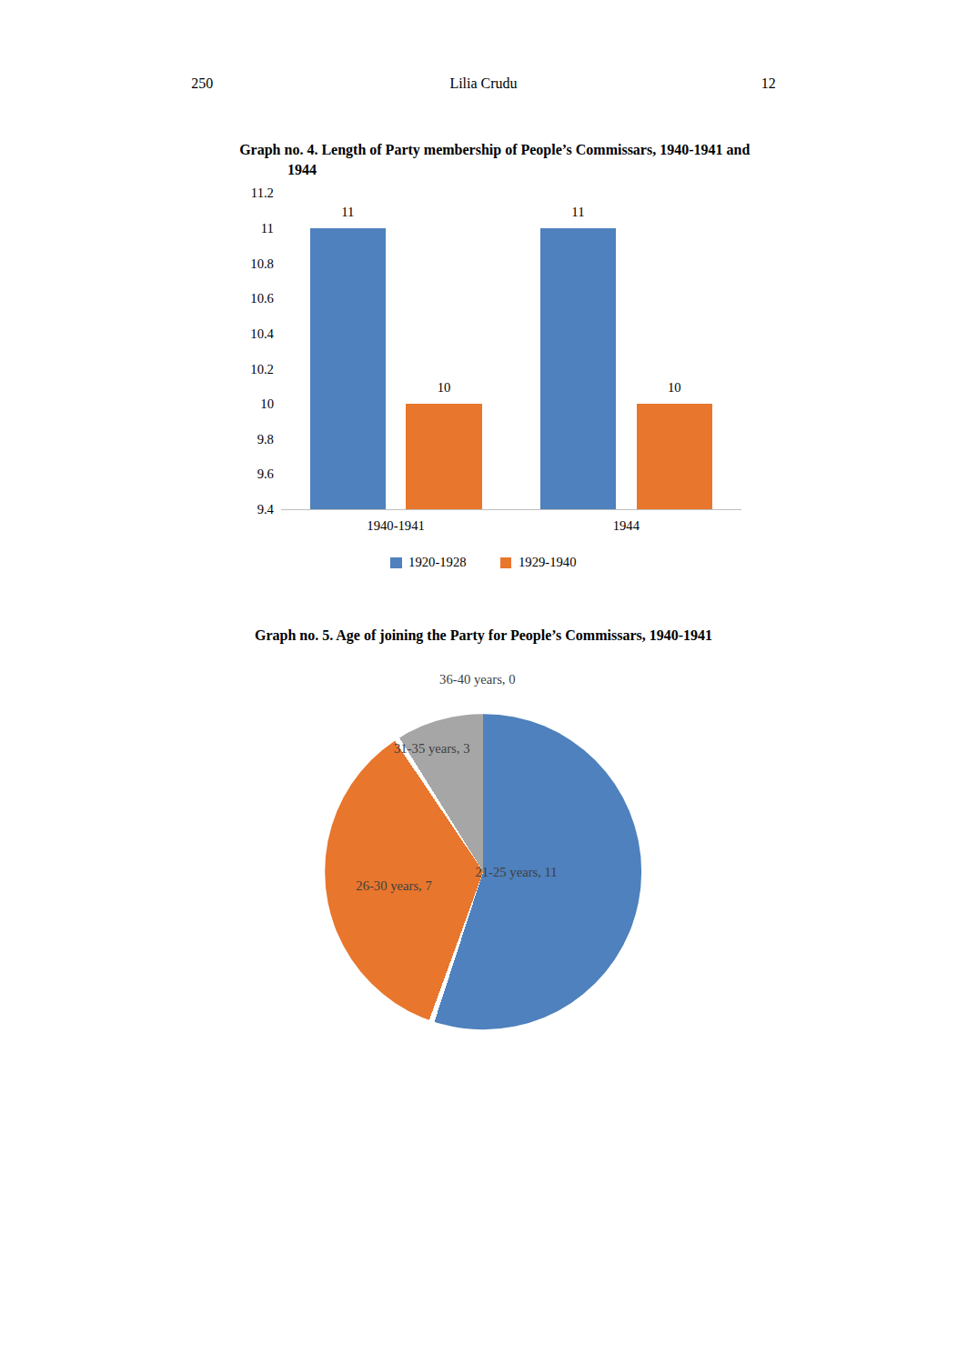250
Lilia Crudu
12
Graph no. 4. Length of Party membership of People’s Commissars, 1940-1941 and 1944
11.2
11
10.8
10.6
10.4
10.2
10
9.8
9.6
9.4
11
10
11
10
1940-1941 1944
1920-1928
1929-1940
Graph no. 5. Age of joining the Party for People’s Commissars, 1940-1941
36-40 years, 0
31-35 years, 3
26-30 years, 7
21-25 years, 11